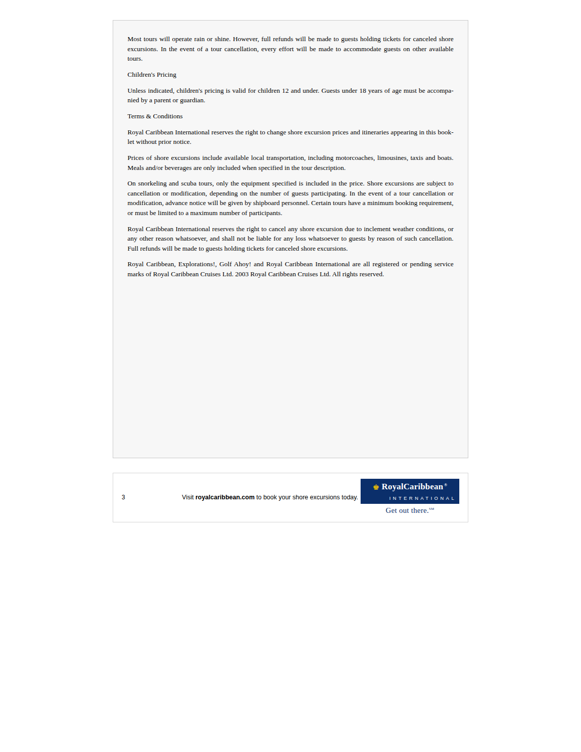Most tours will operate rain or shine. However, full refunds will be made to guests holding tickets for canceled shore excursions. In the event of a tour cancellation, every effort will be made to accommodate guests on other available tours.
Children's Pricing
Unless indicated, children's pricing is valid for children 12 and under. Guests under 18 years of age must be accompanied by a parent or guardian.
Terms & Conditions
Royal Caribbean International reserves the right to change shore excursion prices and itineraries appearing in this booklet without prior notice.
Prices of shore excursions include available local transportation, including motorcoaches, limousines, taxis and boats. Meals and/or beverages are only included when specified in the tour description.
On snorkeling and scuba tours, only the equipment specified is included in the price. Shore excursions are subject to cancellation or modification, depending on the number of guests participating. In the event of a tour cancellation or modification, advance notice will be given by shipboard personnel. Certain tours have a minimum booking requirement, or must be limited to a maximum number of participants.
Royal Caribbean International reserves the right to cancel any shore excursion due to inclement weather conditions, or any other reason whatsoever, and shall not be liable for any loss whatsoever to guests by reason of such cancellation. Full refunds will be made to guests holding tickets for canceled shore excursions.
Royal Caribbean, Explorations!, Golf Ahoy! and Royal Caribbean International are all registered or pending service marks of Royal Caribbean Cruises Ltd. 2003 Royal Caribbean Cruises Ltd. All rights reserved.
3
Visit royalcaribbean.com to book your shore excursions today.
♚ RoyalCaribbean®
INTERNATIONAL
Get out there.SM